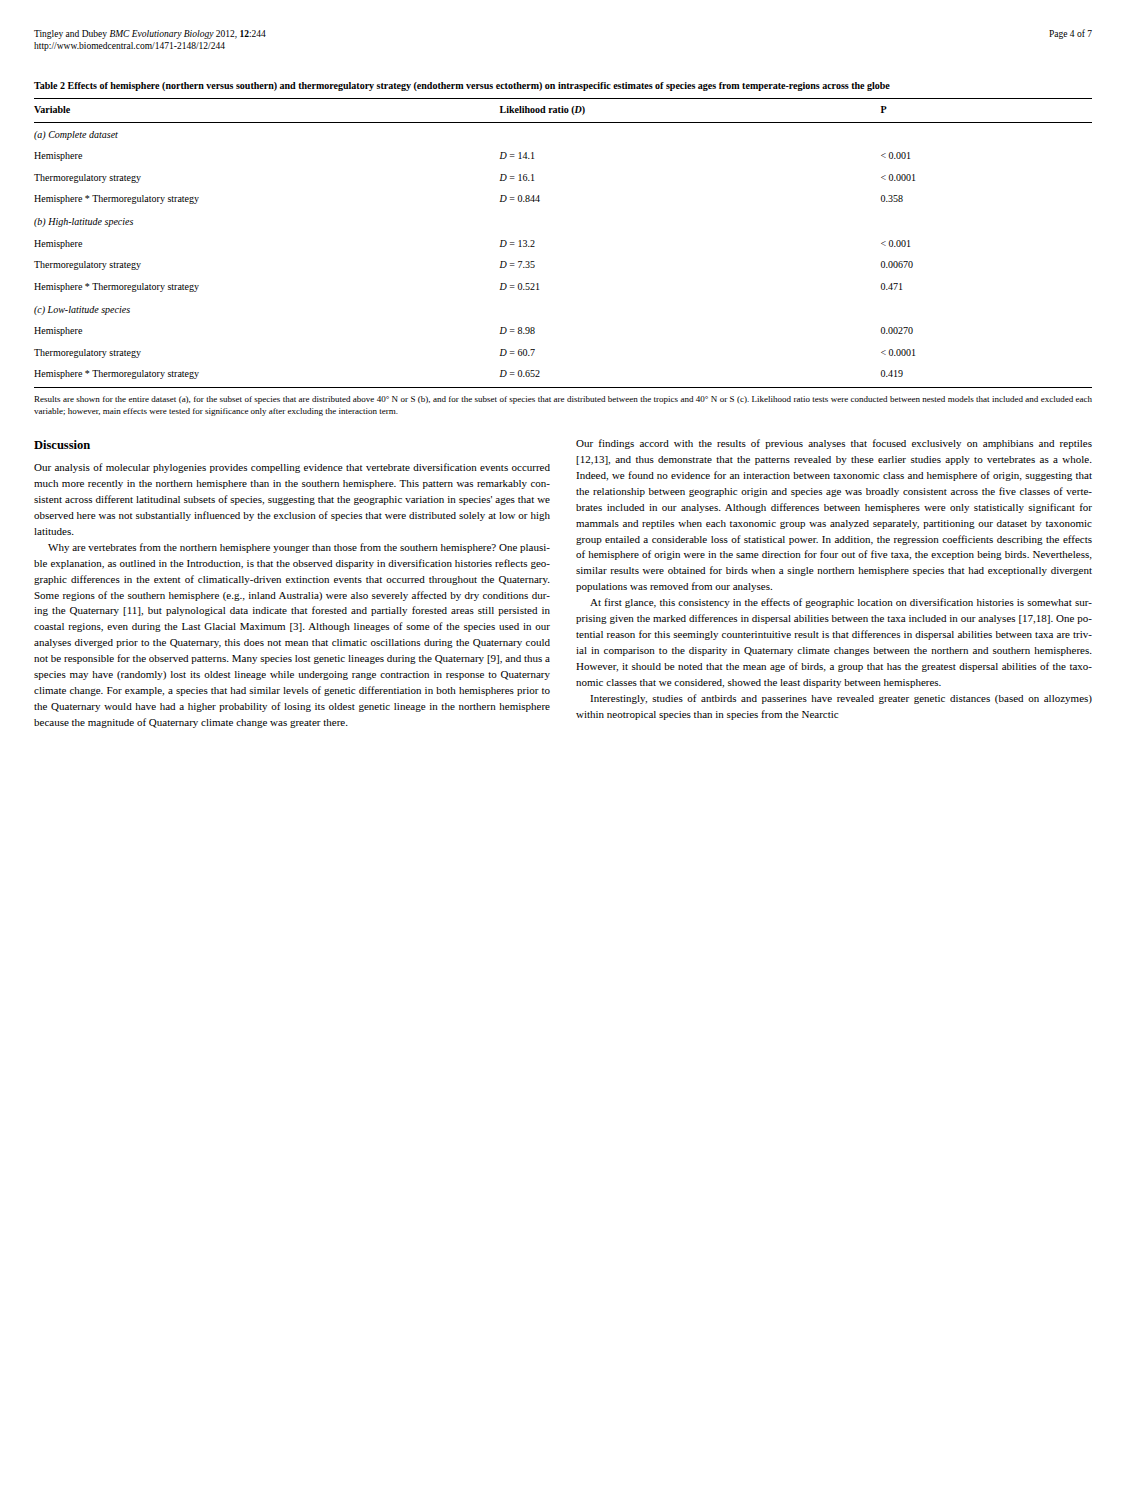Tingley and Dubey BMC Evolutionary Biology 2012, 12:244
http://www.biomedcentral.com/1471-2148/12/244
Page 4 of 7
Table 2 Effects of hemisphere (northern versus southern) and thermoregulatory strategy (endotherm versus ectotherm) on intraspecific estimates of species ages from temperate-regions across the globe
| Variable | Likelihood ratio ( D ) | P |
| --- | --- | --- |
| (a) Complete dataset |
| Hemisphere | D = 14.1 | < 0.001 |
| Thermoregulatory strategy | D = 16.1 | < 0.0001 |
| Hemisphere * Thermoregulatory strategy | D = 0.844 | 0.358 |
| (b) High-latitude species |
| Hemisphere | D = 13.2 | < 0.001 |
| Thermoregulatory strategy | D = 7.35 | 0.00670 |
| Hemisphere * Thermoregulatory strategy | D = 0.521 | 0.471 |
| (c) Low-latitude species |
| Hemisphere | D = 8.98 | 0.00270 |
| Thermoregulatory strategy | D = 60.7 | < 0.0001 |
| Hemisphere * Thermoregulatory strategy | D = 0.652 | 0.419 |
Results are shown for the entire dataset (a), for the subset of species that are distributed above 40° N or S (b), and for the subset of species that are distributed between the tropics and 40° N or S (c). Likelihood ratio tests were conducted between nested models that included and excluded each variable; however, main effects were tested for significance only after excluding the interaction term.
Discussion
Our analysis of molecular phylogenies provides compelling evidence that vertebrate diversification events occurred much more recently in the northern hemisphere than in the southern hemisphere. This pattern was remarkably consistent across different latitudinal subsets of species, suggesting that the geographic variation in species' ages that we observed here was not substantially influenced by the exclusion of species that were distributed solely at low or high latitudes.
Why are vertebrates from the northern hemisphere younger than those from the southern hemisphere? One plausible explanation, as outlined in the Introduction, is that the observed disparity in diversification histories reflects geographic differences in the extent of climatically-driven extinction events that occurred throughout the Quaternary. Some regions of the southern hemisphere (e.g., inland Australia) were also severely affected by dry conditions during the Quaternary [11], but palynological data indicate that forested and partially forested areas still persisted in coastal regions, even during the Last Glacial Maximum [3]. Although lineages of some of the species used in our analyses diverged prior to the Quaternary, this does not mean that climatic oscillations during the Quaternary could not be responsible for the observed patterns. Many species lost genetic lineages during the Quaternary [9], and thus a species may have (randomly) lost its oldest lineage while undergoing range contraction in response to Quaternary climate change. For example, a species that had similar levels of genetic differentiation in both hemispheres prior to the Quaternary would have had a higher probability of losing its oldest genetic lineage in the northern hemisphere because the magnitude of Quaternary climate change was greater there.
Our findings accord with the results of previous analyses that focused exclusively on amphibians and reptiles [12,13], and thus demonstrate that the patterns revealed by these earlier studies apply to vertebrates as a whole. Indeed, we found no evidence for an interaction between taxonomic class and hemisphere of origin, suggesting that the relationship between geographic origin and species age was broadly consistent across the five classes of vertebrates included in our analyses. Although differences between hemispheres were only statistically significant for mammals and reptiles when each taxonomic group was analyzed separately, partitioning our dataset by taxonomic group entailed a considerable loss of statistical power. In addition, the regression coefficients describing the effects of hemisphere of origin were in the same direction for four out of five taxa, the exception being birds. Nevertheless, similar results were obtained for birds when a single northern hemisphere species that had exceptionally divergent populations was removed from our analyses.
At first glance, this consistency in the effects of geographic location on diversification histories is somewhat surprising given the marked differences in dispersal abilities between the taxa included in our analyses [17,18]. One potential reason for this seemingly counterintuitive result is that differences in dispersal abilities between taxa are trivial in comparison to the disparity in Quaternary climate changes between the northern and southern hemispheres. However, it should be noted that the mean age of birds, a group that has the greatest dispersal abilities of the taxonomic classes that we considered, showed the least disparity between hemispheres.
Interestingly, studies of antbirds and passerines have revealed greater genetic distances (based on allozymes) within neotropical species than in species from the Nearctic